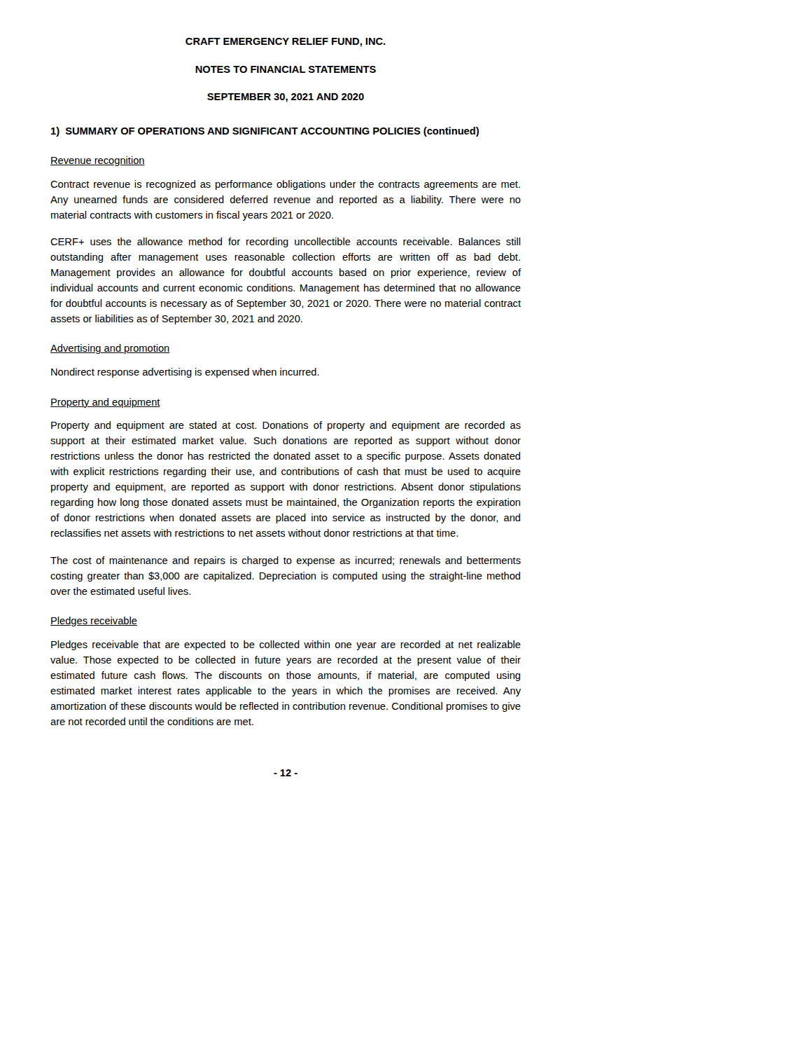CRAFT EMERGENCY RELIEF FUND, INC.
NOTES TO FINANCIAL STATEMENTS
SEPTEMBER 30, 2021 AND 2020
1) SUMMARY OF OPERATIONS AND SIGNIFICANT ACCOUNTING POLICIES (continued)
Revenue recognition
Contract revenue is recognized as performance obligations under the contracts agreements are met. Any unearned funds are considered deferred revenue and reported as a liability. There were no material contracts with customers in fiscal years 2021 or 2020.
CERF+ uses the allowance method for recording uncollectible accounts receivable. Balances still outstanding after management uses reasonable collection efforts are written off as bad debt. Management provides an allowance for doubtful accounts based on prior experience, review of individual accounts and current economic conditions. Management has determined that no allowance for doubtful accounts is necessary as of September 30, 2021 or 2020. There were no material contract assets or liabilities as of September 30, 2021 and 2020.
Advertising and promotion
Nondirect response advertising is expensed when incurred.
Property and equipment
Property and equipment are stated at cost. Donations of property and equipment are recorded as support at their estimated market value. Such donations are reported as support without donor restrictions unless the donor has restricted the donated asset to a specific purpose. Assets donated with explicit restrictions regarding their use, and contributions of cash that must be used to acquire property and equipment, are reported as support with donor restrictions. Absent donor stipulations regarding how long those donated assets must be maintained, the Organization reports the expiration of donor restrictions when donated assets are placed into service as instructed by the donor, and reclassifies net assets with restrictions to net assets without donor restrictions at that time.
The cost of maintenance and repairs is charged to expense as incurred; renewals and betterments costing greater than $3,000 are capitalized. Depreciation is computed using the straight-line method over the estimated useful lives.
Pledges receivable
Pledges receivable that are expected to be collected within one year are recorded at net realizable value. Those expected to be collected in future years are recorded at the present value of their estimated future cash flows. The discounts on those amounts, if material, are computed using estimated market interest rates applicable to the years in which the promises are received. Any amortization of these discounts would be reflected in contribution revenue. Conditional promises to give are not recorded until the conditions are met.
- 12 -